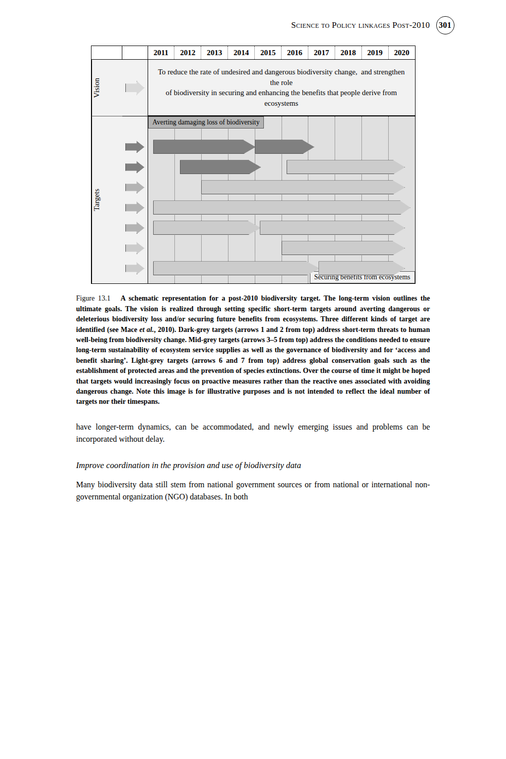Science to Policy linkages Post-2010 301
2011
2012
2013
2014
2015
2016
2017
2018
2019
2020
Vision
To reduce the rate of undesired and dangerous biodiversity change, and strengthen the role
of biodiversity in securing and enhancing the benefits that people derive from ecosystems
Targets
Averting damaging loss of biodiversity
Securing benefits from ecosystems
Figure 13.1 A schematic representation for a post-2010 biodiversity target. The long-term vision outlines the ultimate goals. The vision is realized through setting specific short-term targets around averting dangerous or deleterious biodiversity loss and/or securing future benefits from ecosystems. Three different kinds of target are identified (see Mace et al., 2010). Dark-grey targets (arrows 1 and 2 from top) address short-term threats to human well-being from biodiversity change. Mid-grey targets (arrows 3–5 from top) address the conditions needed to ensure long-term sustainability of ecosystem service supplies as well as the governance of biodiversity and for ‘access and benefit sharing’. Light-grey targets (arrows 6 and 7 from top) address global conservation goals such as the establishment of protected areas and the prevention of species extinctions. Over the course of time it might be hoped that targets would increasingly focus on proactive measures rather than the reactive ones associated with avoiding dangerous change. Note this image is for illustrative purposes and is not intended to reflect the ideal number of targets nor their timespans.
have longer-term dynamics, can be accommodated, and newly emerging issues and problems can be incorporated without delay.
Improve coordination in the provision and use of biodiversity data
Many biodiversity data still stem from national government sources or from national or international non-governmental organization (NGO) databases. In both